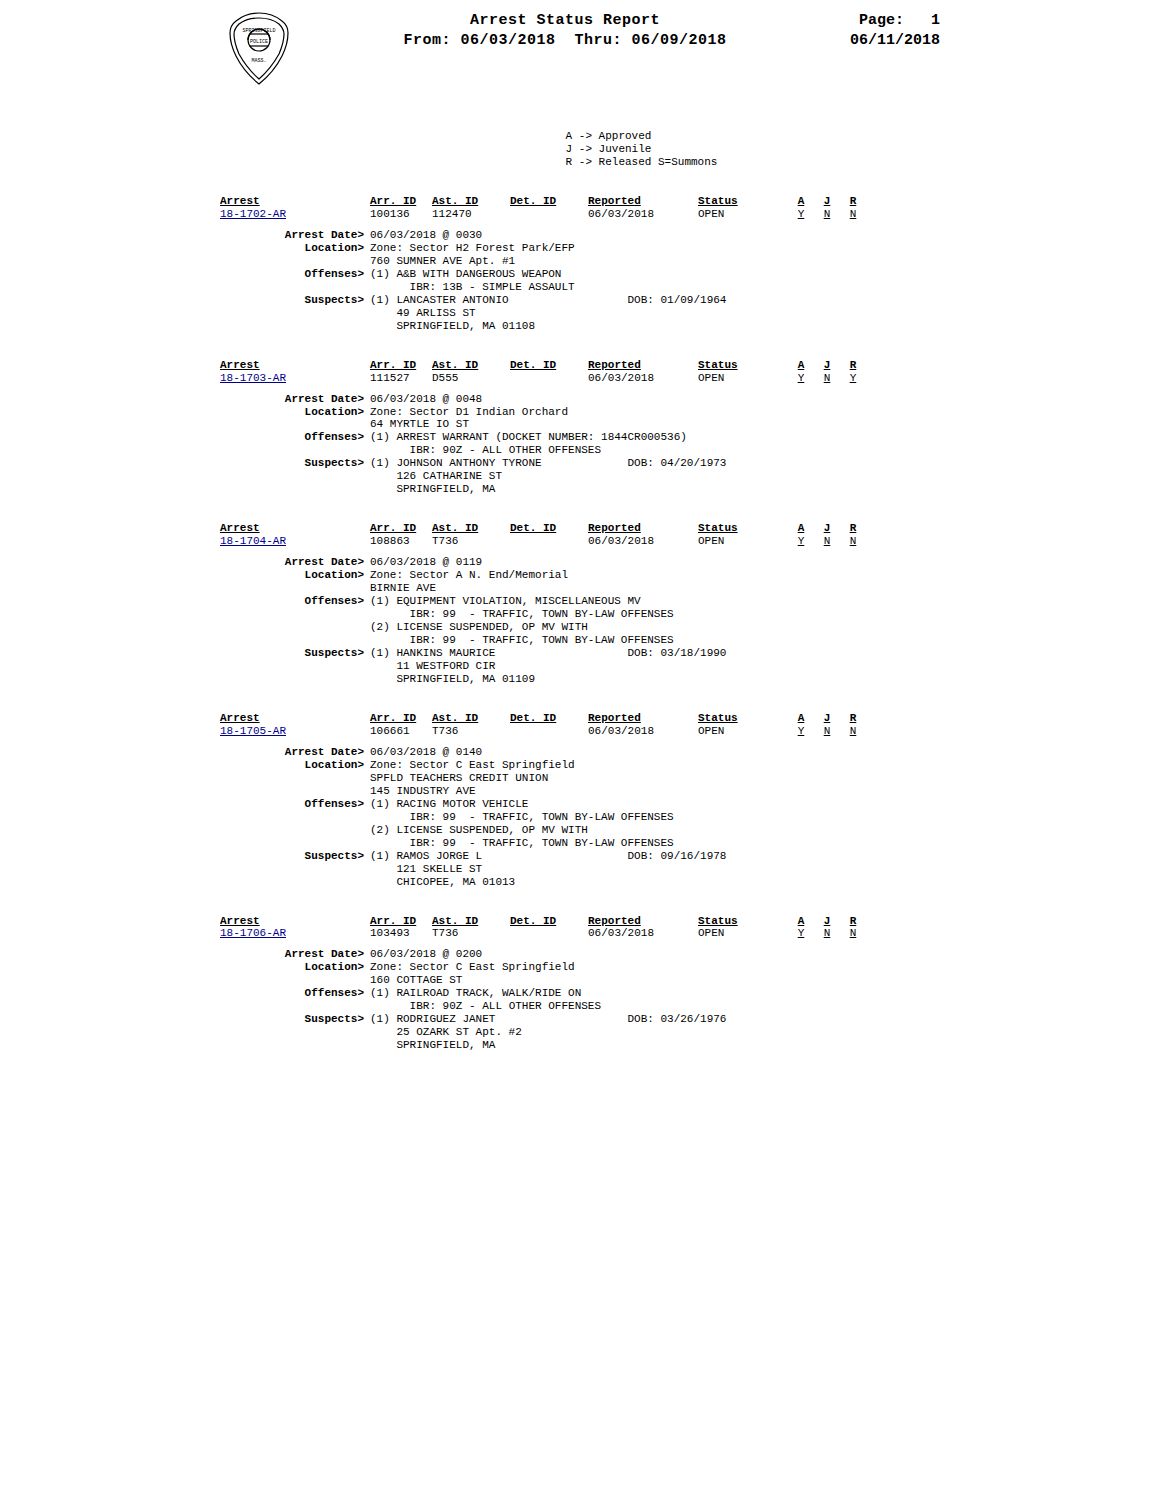SPRINGFIELD POLICE MASS.
Arrest Status Report
From: 06/03/2018 Thru: 06/09/2018
Page: 1
06/11/2018
A -> Approved
J -> Juvenile
R -> Released S=Summons
Arrest
Arr. ID
Ast. ID
Det. ID
Reported
Status
AJR
18-1702-AR
100136
112470
06/03/2018
OPEN
YNN
Arrest Date>
06/03/2018 @ 0030
Location>
Zone: Sector H2 Forest Park/EFP 760 SUMNER AVE Apt. #1
Offenses>
(1) A&B WITH DANGEROUS WEAPON IBR: 13B - SIMPLE ASSAULT
Suspects>
(1) LANCASTER ANTONIO DOB: 01/09/1964 49 ARLISS ST SPRINGFIELD, MA 01108
Arrest
Arr. ID
Ast. ID
Det. ID
Reported
Status
AJR
18-1703-AR
111527
D555
06/03/2018
OPEN
YNY
Arrest Date>
06/03/2018 @ 0048
Location>
Zone: Sector D1 Indian Orchard 64 MYRTLE IO ST
Offenses>
(1) ARREST WARRANT (DOCKET NUMBER: 1844CR000536) IBR: 90Z - ALL OTHER OFFENSES
Suspects>
(1) JOHNSON ANTHONY TYRONE DOB: 04/20/1973 126 CATHARINE ST SPRINGFIELD, MA
Arrest
Arr. ID
Ast. ID
Det. ID
Reported
Status
AJR
18-1704-AR
108863
T736
06/03/2018
OPEN
YNN
Arrest Date>
06/03/2018 @ 0119
Location>
Zone: Sector A N. End/Memorial BIRNIE AVE
Offenses>
(1) EQUIPMENT VIOLATION, MISCELLANEOUS MV IBR: 99 - TRAFFIC, TOWN BY-LAW OFFENSES (2) LICENSE SUSPENDED, OP MV WITH IBR: 99 - TRAFFIC, TOWN BY-LAW OFFENSES
Suspects>
(1) HANKINS MAURICE DOB: 03/18/1990 11 WESTFORD CIR SPRINGFIELD, MA 01109
Arrest
Arr. ID
Ast. ID
Det. ID
Reported
Status
AJR
18-1705-AR
106661
T736
06/03/2018
OPEN
YNN
Arrest Date>
06/03/2018 @ 0140
Location>
Zone: Sector C East Springfield SPFLD TEACHERS CREDIT UNION 145 INDUSTRY AVE
Offenses>
(1) RACING MOTOR VEHICLE IBR: 99 - TRAFFIC, TOWN BY-LAW OFFENSES (2) LICENSE SUSPENDED, OP MV WITH IBR: 99 - TRAFFIC, TOWN BY-LAW OFFENSES
Suspects>
(1) RAMOS JORGE L DOB: 09/16/1978 121 SKELLE ST CHICOPEE, MA 01013
Arrest
Arr. ID
Ast. ID
Det. ID
Reported
Status
AJR
18-1706-AR
103493
T736
06/03/2018
OPEN
YNN
Arrest Date>
06/03/2018 @ 0200
Location>
Zone: Sector C East Springfield 160 COTTAGE ST
Offenses>
(1) RAILROAD TRACK, WALK/RIDE ON IBR: 90Z - ALL OTHER OFFENSES
Suspects>
(1) RODRIGUEZ JANET DOB: 03/26/1976 25 OZARK ST Apt. #2 SPRINGFIELD, MA